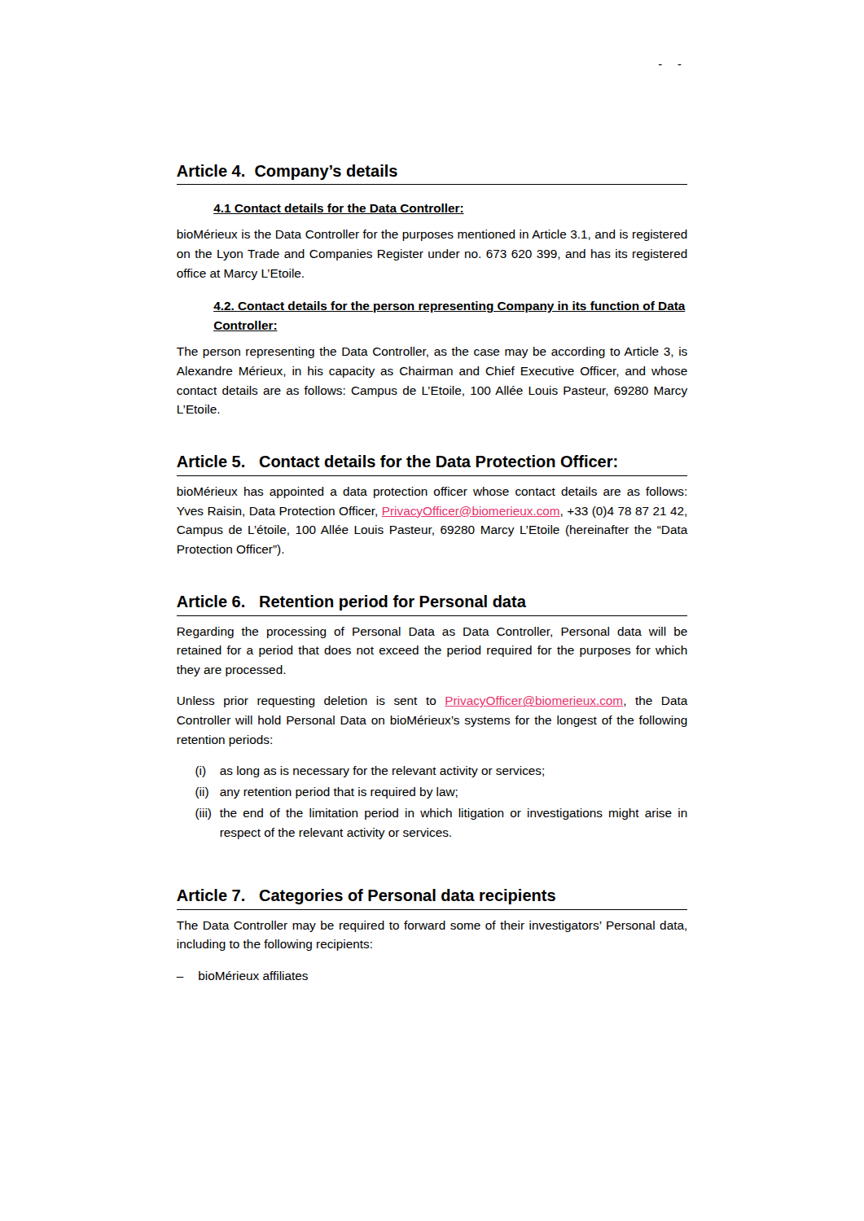- -
Article 4. Company’s details
4.1 Contact details for the Data Controller:
bioMérieux is the Data Controller for the purposes mentioned in Article 3.1, and is registered on the Lyon Trade and Companies Register under no. 673 620 399, and has its registered office at Marcy L’Etoile.
4.2. Contact details for the person representing Company in its function of Data Controller:
The person representing the Data Controller, as the case may be according to Article 3, is Alexandre Mérieux, in his capacity as Chairman and Chief Executive Officer, and whose contact details are as follows: Campus de L’Etoile, 100 Allée Louis Pasteur, 69280 Marcy L’Etoile.
Article 5. Contact details for the Data Protection Officer:
bioMérieux has appointed a data protection officer whose contact details are as follows: Yves Raisin, Data Protection Officer, PrivacyOfficer@biomerieux.com, +33 (0)4 78 87 21 42, Campus de L’étoile, 100 Allée Louis Pasteur, 69280 Marcy L’Etoile (hereinafter the “Data Protection Officer”).
Article 6. Retention period for Personal data
Regarding the processing of Personal Data as Data Controller, Personal data will be retained for a period that does not exceed the period required for the purposes for which they are processed.
Unless prior requesting deletion is sent to PrivacyOfficer@biomerieux.com, the Data Controller will hold Personal Data on bioMérieux’s systems for the longest of the following retention periods:
as long as is necessary for the relevant activity or services;
any retention period that is required by law;
the end of the limitation period in which litigation or investigations might arise in respect of the relevant activity or services.
Article 7. Categories of Personal data recipients
The Data Controller may be required to forward some of their investigators’ Personal data, including to the following recipients:
bioMérieux affiliates